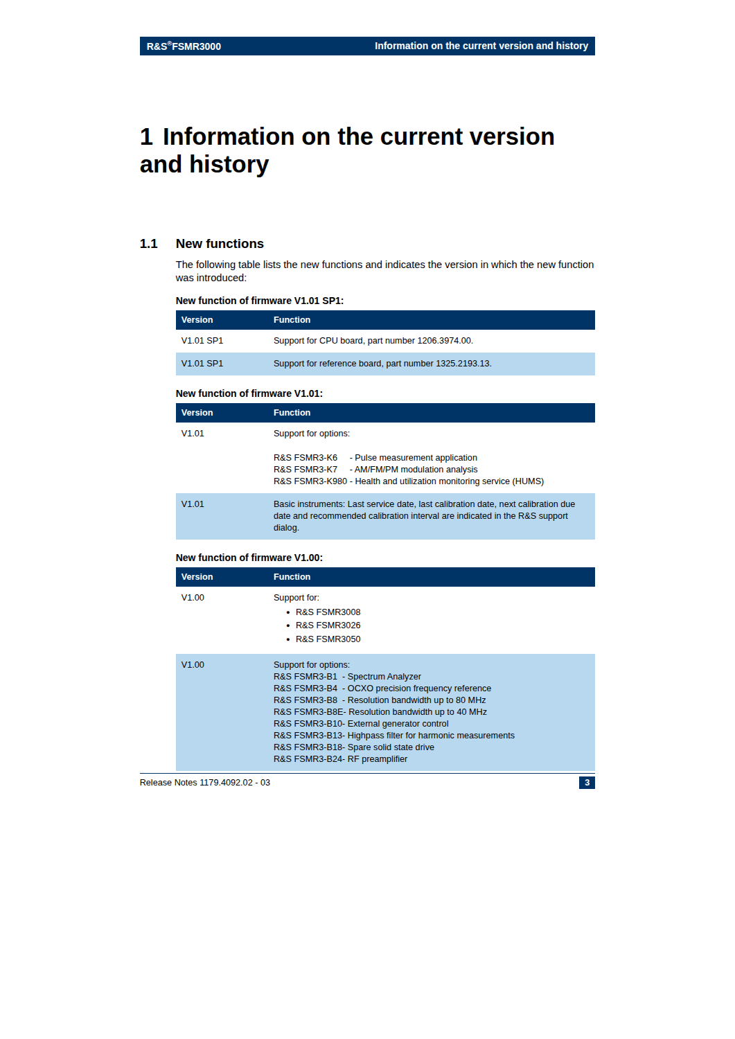R&S®FSMR3000
Information on the current version and history
1 Information on the current version and history
1.1 New functions
The following table lists the new functions and indicates the version in which the new function was introduced:
New function of firmware V1.01 SP1:
| Version | Function |
| --- | --- |
| V1.01 SP1 | Support for CPU board, part number 1206.3974.00. |
| V1.01 SP1 | Support for reference board, part number 1325.2193.13. |
New function of firmware V1.01:
| Version | Function |
| --- | --- |
| V1.01 | Support for options: R&S FSMR3-K6 - Pulse measurement application R&S FSMR3-K7 - AM/FM/PM modulation analysis R&S FSMR3-K980 - Health and utilization monitoring service (HUMS) |
| V1.01 | Basic instruments: Last service date, last calibration date, next calibration due date and recommended calibration interval are indicated in the R&S support dialog. |
New function of firmware V1.00:
| Version | Function |
| --- | --- |
| V1.00 | Support for: R&S FSMR3008 R&S FSMR3026 R&S FSMR3050 |
| V1.00 | Support for options: R&S FSMR3-B1 - Spectrum Analyzer R&S FSMR3-B4 - OCXO precision frequency reference R&S FSMR3-B8 - Resolution bandwidth up to 80 MHz R&S FSMR3-B8E- Resolution bandwidth up to 40 MHz R&S FSMR3-B10- External generator control R&S FSMR3-B13- Highpass filter for harmonic measurements R&S FSMR3-B18- Spare solid state drive R&S FSMR3-B24- RF preamplifier |
Release Notes 1179.4092.02 - 03
3